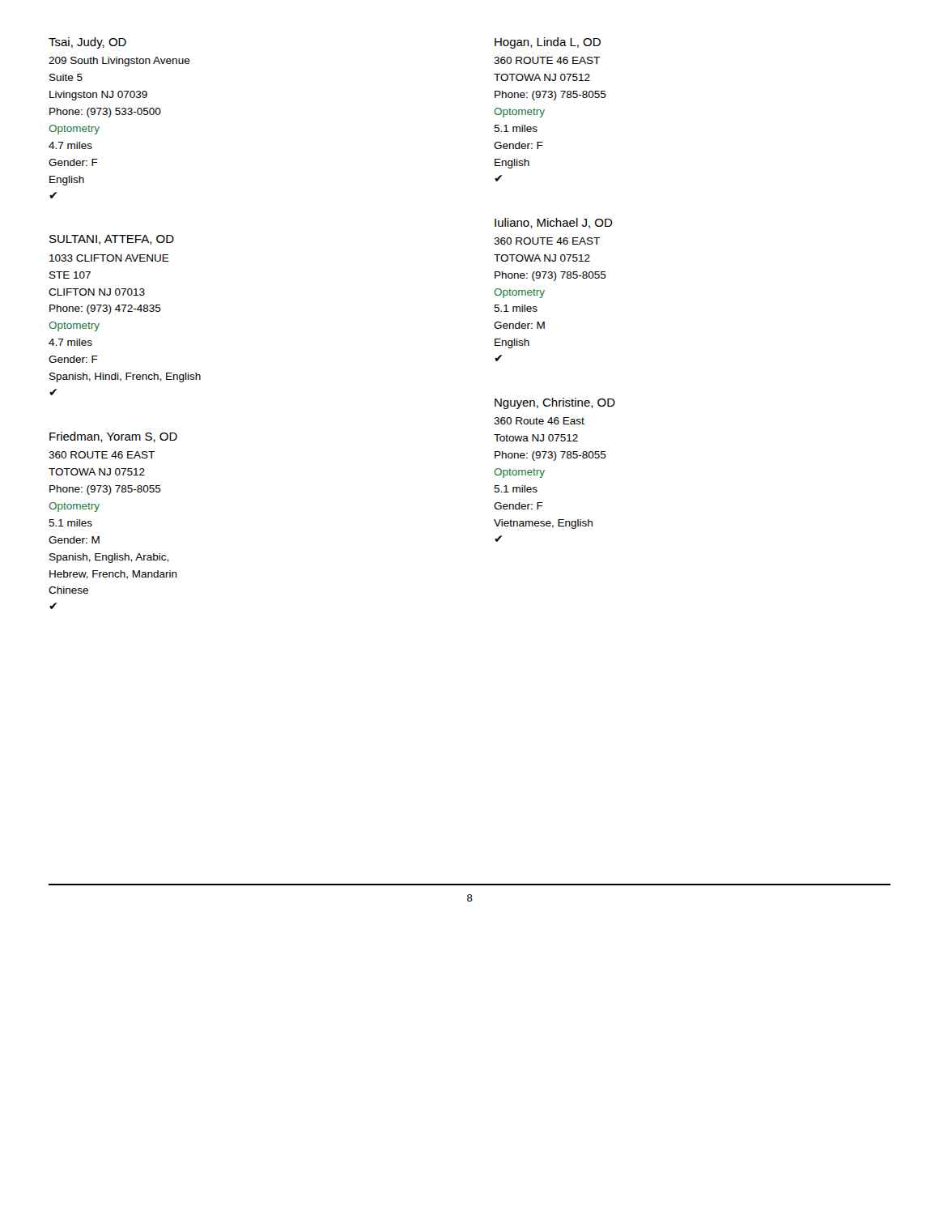Tsai, Judy, OD
209 South Livingston Avenue
Suite 5
Livingston NJ 07039
Phone: (973) 533-0500
Optometry
4.7 miles
Gender: F
English
✔
SULTANI, ATTEFA, OD
1033 CLIFTON AVENUE
STE 107
CLIFTON NJ 07013
Phone: (973) 472-4835
Optometry
4.7 miles
Gender: F
Spanish, Hindi, French, English
✔
Friedman, Yoram S, OD
360 ROUTE 46 EAST
TOTOWA NJ 07512
Phone: (973) 785-8055
Optometry
5.1 miles
Gender: M
Spanish, English, Arabic,
Hebrew, French, Mandarin
Chinese
✔
Hogan, Linda L, OD
360 ROUTE 46 EAST
TOTOWA NJ 07512
Phone: (973) 785-8055
Optometry
5.1 miles
Gender: F
English
✔
Iuliano, Michael J, OD
360 ROUTE 46 EAST
TOTOWA NJ 07512
Phone: (973) 785-8055
Optometry
5.1 miles
Gender: M
English
✔
Nguyen, Christine, OD
360 Route 46 East
Totowa NJ 07512
Phone: (973) 785-8055
Optometry
5.1 miles
Gender: F
Vietnamese, English
✔
8